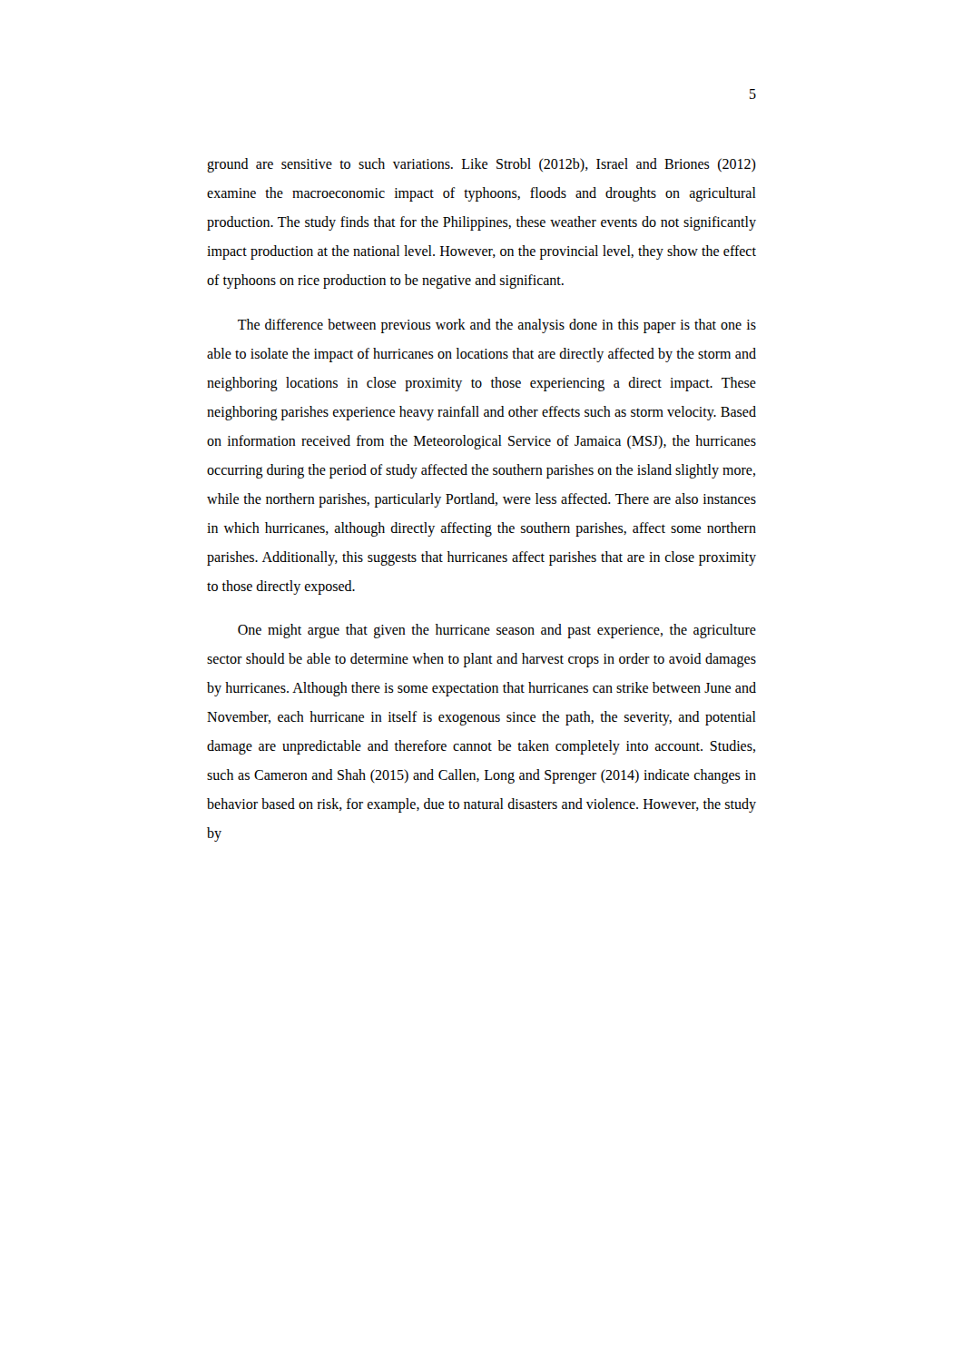5
ground are sensitive to such variations. Like Strobl (2012b), Israel and Briones (2012) examine the macroeconomic impact of typhoons, floods and droughts on agricultural production. The study finds that for the Philippines, these weather events do not significantly impact production at the national level. However, on the provincial level, they show the effect of typhoons on rice production to be negative and significant.
The difference between previous work and the analysis done in this paper is that one is able to isolate the impact of hurricanes on locations that are directly affected by the storm and neighboring locations in close proximity to those experiencing a direct impact. These neighboring parishes experience heavy rainfall and other effects such as storm velocity. Based on information received from the Meteorological Service of Jamaica (MSJ), the hurricanes occurring during the period of study affected the southern parishes on the island slightly more, while the northern parishes, particularly Portland, were less affected. There are also instances in which hurricanes, although directly affecting the southern parishes, affect some northern parishes. Additionally, this suggests that hurricanes affect parishes that are in close proximity to those directly exposed.
One might argue that given the hurricane season and past experience, the agriculture sector should be able to determine when to plant and harvest crops in order to avoid damages by hurricanes. Although there is some expectation that hurricanes can strike between June and November, each hurricane in itself is exogenous since the path, the severity, and potential damage are unpredictable and therefore cannot be taken completely into account. Studies, such as Cameron and Shah (2015) and Callen, Long and Sprenger (2014) indicate changes in behavior based on risk, for example, due to natural disasters and violence. However, the study by